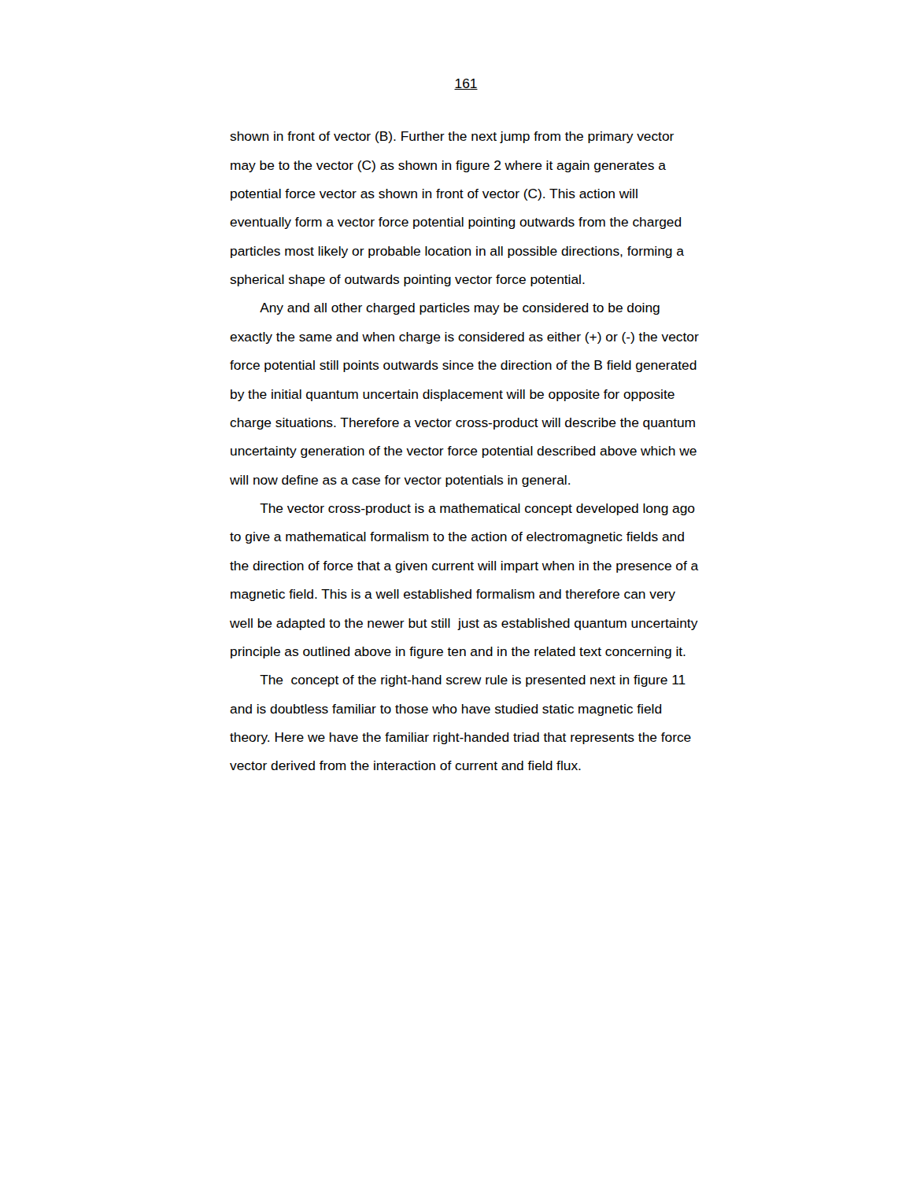161
shown in front of vector (B). Further the next jump from the primary vector may be to the vector (C) as shown in figure 2 where it again generates a potential force vector as shown in front of vector (C). This action will eventually form a vector force potential pointing outwards from the charged particles most likely or probable location in all possible directions, forming a spherical shape of outwards pointing vector force potential.
Any and all other charged particles may be considered to be doing exactly the same and when charge is considered as either (+) or (-) the vector force potential still points outwards since the direction of the B field generated by the initial quantum uncertain displacement will be opposite for opposite charge situations. Therefore a vector cross-product will describe the quantum uncertainty generation of the vector force potential described above which we will now define as a case for vector potentials in general.
The vector cross-product is a mathematical concept developed long ago to give a mathematical formalism to the action of electromagnetic fields and the direction of force that a given current will impart when in the presence of a magnetic field. This is a well established formalism and therefore can very well be adapted to the newer but still just as established quantum uncertainty principle as outlined above in figure ten and in the related text concerning it.
The concept of the right-hand screw rule is presented next in figure 11 and is doubtless familiar to those who have studied static magnetic field theory. Here we have the familiar right-handed triad that represents the force vector derived from the interaction of current and field flux.